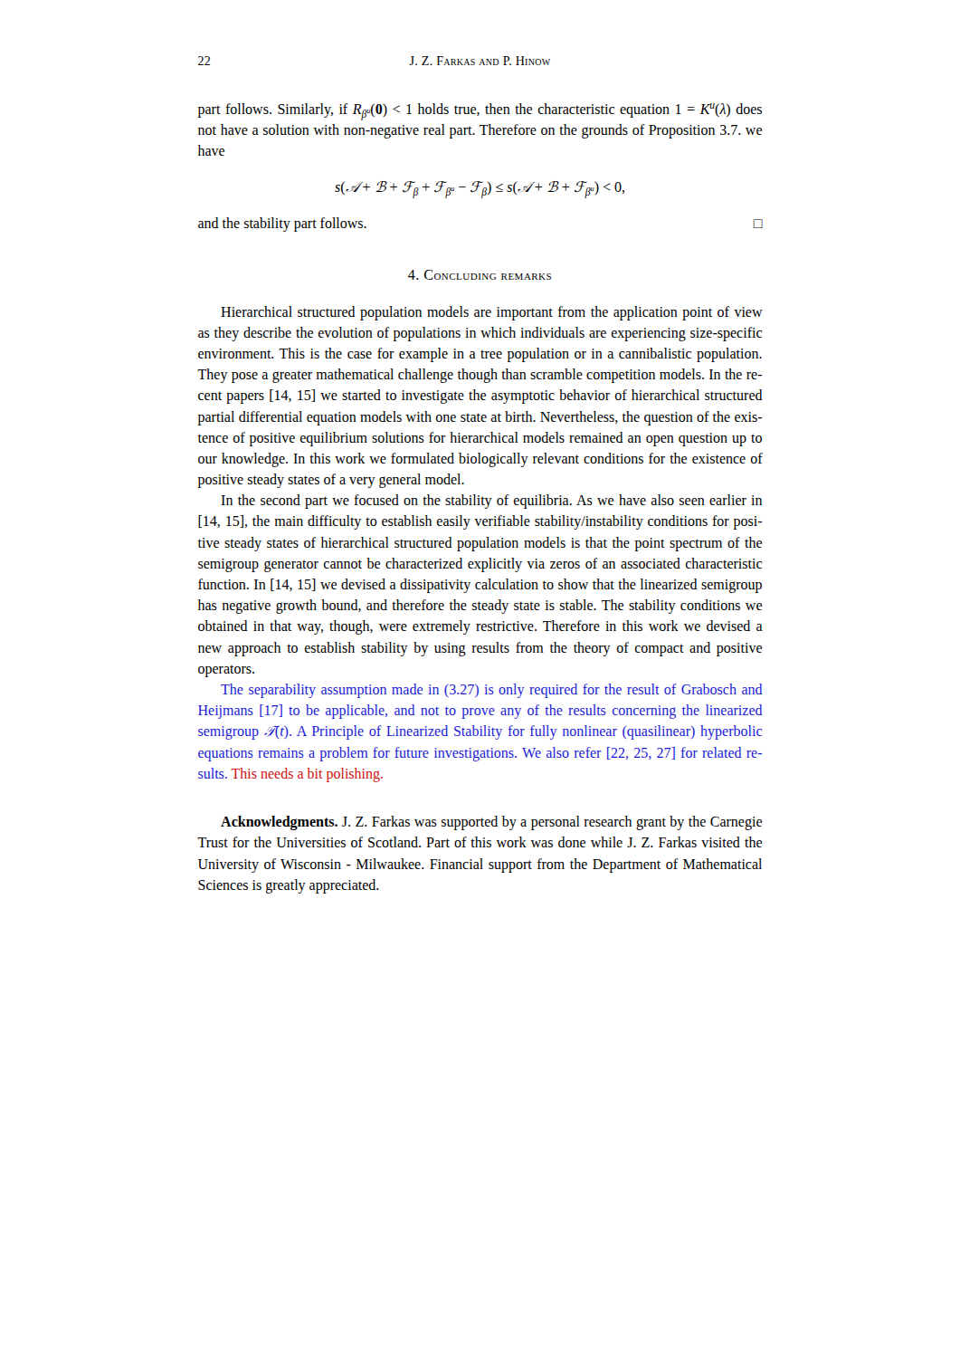22 J. Z. Farkas and P. Hinow
part follows. Similarly, if Rβu(0) < 1 holds true, then the characteristic equation 1 = Ku(λ) does not have a solution with non-negative real part. Therefore on the grounds of Proposition 3.7. we have
s(𝒜 + ℬ + ℱβ + ℱβu − ℱβ) ≤ s(𝒜 + ℬ + ℱβu) < 0,
and the stability part follows. □
4. Concluding remarks
Hierarchical structured population models are important from the application point of view as they describe the evolution of populations in which individuals are experiencing size-specific environment. This is the case for example in a tree population or in a cannibalistic population. They pose a greater mathematical challenge though than scramble competition models. In the recent papers [14, 15] we started to investigate the asymptotic behavior of hierarchical structured partial differential equation models with one state at birth. Nevertheless, the question of the existence of positive equilibrium solutions for hierarchical models remained an open question up to our knowledge. In this work we formulated biologically relevant conditions for the existence of positive steady states of a very general model.
In the second part we focused on the stability of equilibria. As we have also seen earlier in [14, 15], the main difficulty to establish easily verifiable stability/instability conditions for positive steady states of hierarchical structured population models is that the point spectrum of the semigroup generator cannot be characterized explicitly via zeros of an associated characteristic function. In [14, 15] we devised a dissipativity calculation to show that the linearized semigroup has negative growth bound, and therefore the steady state is stable. The stability conditions we obtained in that way, though, were extremely restrictive. Therefore in this work we devised a new approach to establish stability by using results from the theory of compact and positive operators.
The separability assumption made in (3.27) is only required for the result of Grabosch and Heijmans [17] to be applicable, and not to prove any of the results concerning the linearized semigroup 𝒯(t). A Principle of Linearized Stability for fully nonlinear (quasilinear) hyperbolic equations remains a problem for future investigations. We also refer [22, 25, 27] for related results. This needs a bit polishing.
Acknowledgments. J. Z. Farkas was supported by a personal research grant by the Carnegie Trust for the Universities of Scotland. Part of this work was done while J. Z. Farkas visited the University of Wisconsin - Milwaukee. Financial support from the Department of Mathematical Sciences is greatly appreciated.